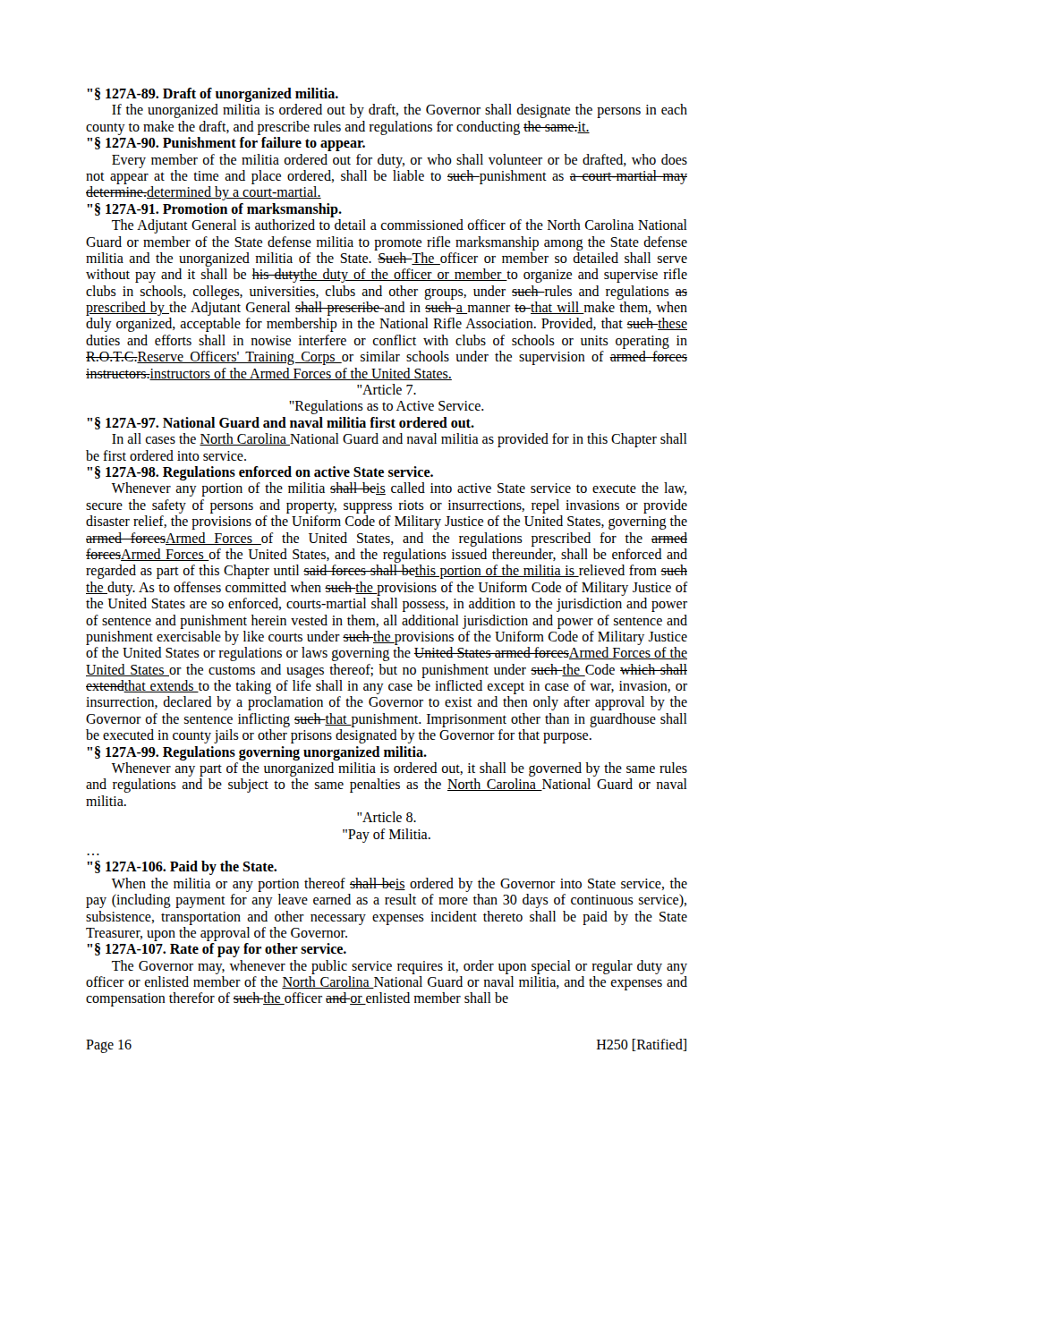"§ 127A-89. Draft of unorganized militia.
If the unorganized militia is ordered out by draft, the Governor shall designate the persons in each county to make the draft, and prescribe rules and regulations for conducting the same.it.
"§ 127A-90. Punishment for failure to appear.
Every member of the militia ordered out for duty, or who shall volunteer or be drafted, who does not appear at the time and place ordered, shall be liable to such punishment as a court-martial may determine.determined by a court-martial.
"§ 127A-91. Promotion of marksmanship.
The Adjutant General is authorized to detail a commissioned officer of the North Carolina National Guard or member of the State defense militia to promote rifle marksmanship among the State defense militia and the unorganized militia of the State. Such The officer or member so detailed shall serve without pay and it shall be his dutythe duty of the officer or member to organize and supervise rifle clubs in schools, colleges, universities, clubs and other groups, under such rules and regulations as prescribed by the Adjutant General shall prescribe and in such a manner to that will make them, when duly organized, acceptable for membership in the National Rifle Association. Provided, that such these duties and efforts shall in nowise interfere or conflict with clubs of schools or units operating in R.O.T.C.Reserve Officers' Training Corps or similar schools under the supervision of armed forces instructors.instructors of the Armed Forces of the United States.
"Article 7.
"Regulations as to Active Service.
"§ 127A-97. National Guard and naval militia first ordered out.
In all cases the North Carolina National Guard and naval militia as provided for in this Chapter shall be first ordered into service.
"§ 127A-98. Regulations enforced on active State service.
Whenever any portion of the militia shall beis called into active State service to execute the law, secure the safety of persons and property, suppress riots or insurrections, repel invasions or provide disaster relief, the provisions of the Uniform Code of Military Justice of the United States, governing the armed forcesArmed Forces of the United States, and the regulations prescribed for the armed forcesArmed Forces of the United States, and the regulations issued thereunder, shall be enforced and regarded as part of this Chapter until said forces shall bethis portion of the militia is relieved from such the duty. As to offenses committed when such the provisions of the Uniform Code of Military Justice of the United States are so enforced, courts-martial shall possess, in addition to the jurisdiction and power of sentence and punishment herein vested in them, all additional jurisdiction and power of sentence and punishment exercisable by like courts under such the provisions of the Uniform Code of Military Justice of the United States or regulations or laws governing the United States armed forcesArmed Forces of the United States or the customs and usages thereof; but no punishment under such the Code which shall extendthat extends to the taking of life shall in any case be inflicted except in case of war, invasion, or insurrection, declared by a proclamation of the Governor to exist and then only after approval by the Governor of the sentence inflicting such that punishment. Imprisonment other than in guardhouse shall be executed in county jails or other prisons designated by the Governor for that purpose.
"§ 127A-99. Regulations governing unorganized militia.
Whenever any part of the unorganized militia is ordered out, it shall be governed by the same rules and regulations and be subject to the same penalties as the North Carolina National Guard or naval militia.
"Article 8.
"Pay of Militia.
…
"§ 127A-106. Paid by the State.
When the militia or any portion thereof shall beis ordered by the Governor into State service, the pay (including payment for any leave earned as a result of more than 30 days of continuous service), subsistence, transportation and other necessary expenses incident thereto shall be paid by the State Treasurer, upon the approval of the Governor.
"§ 127A-107. Rate of pay for other service.
The Governor may, whenever the public service requires it, order upon special or regular duty any officer or enlisted member of the North Carolina National Guard or naval militia, and the expenses and compensation therefor of such the officer and or enlisted member shall be
Page 16
H250 [Ratified]